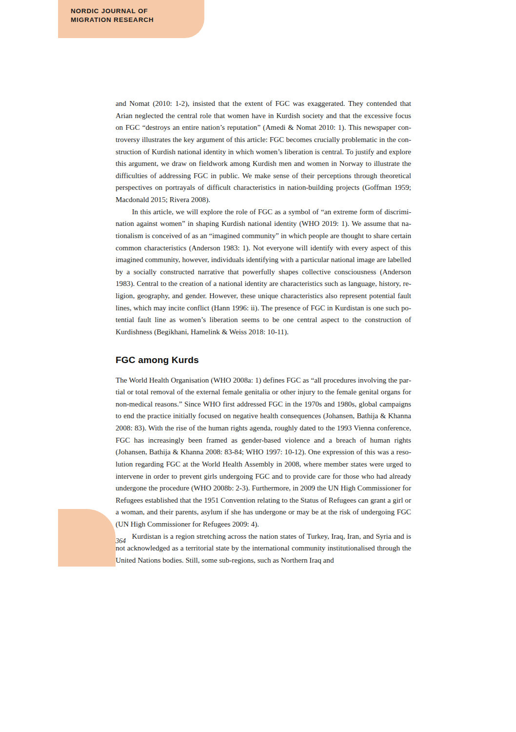Nordic Journal of
Migration Research
and Nomat (2010: 1-2), insisted that the extent of FGC was exaggerated. They contended that Arian neglected the central role that women have in Kurdish society and that the excessive focus on FGC “destroys an entire nation’s reputation” (Amedi & Nomat 2010: 1). This newspaper controversy illustrates the key argument of this article: FGC becomes crucially problematic in the construction of Kurdish national identity in which women’s liberation is central. To justify and explore this argument, we draw on fieldwork among Kurdish men and women in Norway to illustrate the difficulties of addressing FGC in public. We make sense of their perceptions through theoretical perspectives on portrayals of difficult characteristics in nation-building projects (Goffman 1959; Macdonald 2015; Rivera 2008).
In this article, we will explore the role of FGC as a symbol of “an extreme form of discrimination against women” in shaping Kurdish national identity (WHO 2019: 1). We assume that nationalism is conceived of as an “imagined community” in which people are thought to share certain common characteristics (Anderson 1983: 1). Not everyone will identify with every aspect of this imagined community, however, individuals identifying with a particular national image are labelled by a socially constructed narrative that powerfully shapes collective consciousness (Anderson 1983). Central to the creation of a national identity are characteristics such as language, history, religion, geography, and gender. However, these unique characteristics also represent potential fault lines, which may incite conflict (Hann 1996: ii). The presence of FGC in Kurdistan is one such potential fault line as women’s liberation seems to be one central aspect to the construction of Kurdishness (Begikhani, Hamelink & Weiss 2018: 10-11).
FGC among Kurds
The World Health Organisation (WHO 2008a: 1) defines FGC as “all procedures involving the partial or total removal of the external female genitalia or other injury to the female genital organs for non-medical reasons.” Since WHO first addressed FGC in the 1970s and 1980s, global campaigns to end the practice initially focused on negative health consequences (Johansen, Bathija & Khanna 2008: 83). With the rise of the human rights agenda, roughly dated to the 1993 Vienna conference, FGC has increasingly been framed as gender-based violence and a breach of human rights (Johansen, Bathija & Khanna 2008: 83-84; WHO 1997: 10-12). One expression of this was a resolution regarding FGC at the World Health Assembly in 2008, where member states were urged to intervene in order to prevent girls undergoing FGC and to provide care for those who had already undergone the procedure (WHO 2008b: 2-3). Furthermore, in 2009 the UN High Commissioner for Refugees established that the 1951 Convention relating to the Status of Refugees can grant a girl or a woman, and their parents, asylum if she has undergone or may be at the risk of undergoing FGC (UN High Commissioner for Refugees 2009: 4).
Kurdistan is a region stretching across the nation states of Turkey, Iraq, Iran, and Syria and is not acknowledged as a territorial state by the international community institutionalised through the United Nations bodies. Still, some sub-regions, such as Northern Iraq and
364